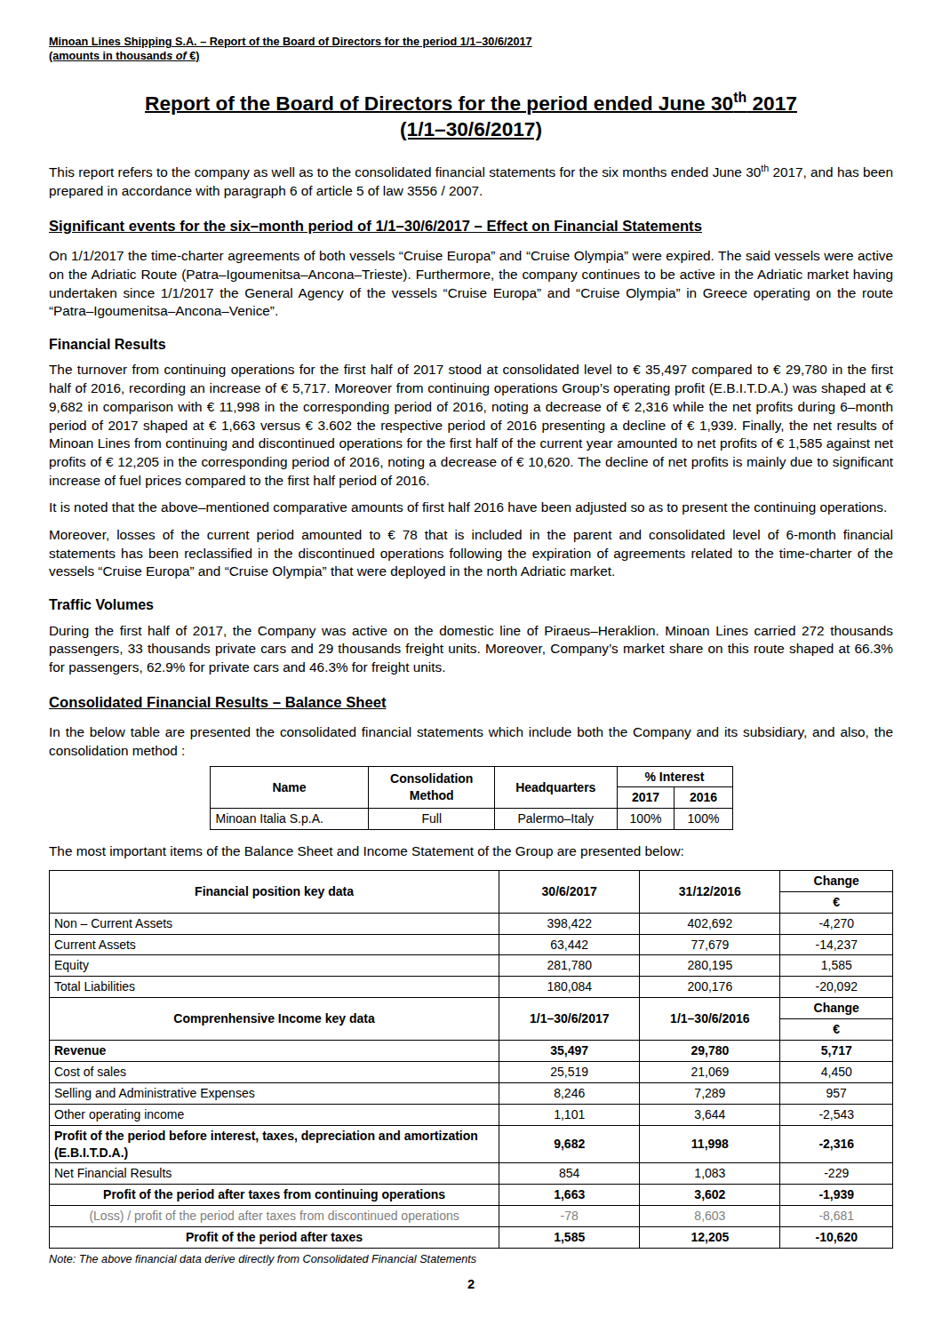Minoan Lines Shipping S.A. – Report of the Board of Directors for the period 1/1–30/6/2017
(amounts in thousands of €)
Report of the Board of Directors for the period ended June 30th 2017
(1/1–30/6/2017)
This report refers to the company as well as to the consolidated financial statements for the six months ended June 30th 2017, and has been prepared in accordance with paragraph 6 of article 5 of law 3556 / 2007.
Significant events for the six–month period of 1/1–30/6/2017 – Effect on Financial Statements
On 1/1/2017 the time-charter agreements of both vessels “Cruise Europa” and “Cruise Olympia” were expired. The said vessels were active on the Adriatic Route (Patra–Igoumenitsa–Ancona–Trieste). Furthermore, the company continues to be active in the Adriatic market having undertaken since 1/1/2017 the General Agency of the vessels “Cruise Europa” and “Cruise Olympia” in Greece operating on the route “Patra–Igoumenitsa–Ancona–Venice”.
Financial Results
The turnover from continuing operations for the first half of 2017 stood at consolidated level to € 35,497 compared to € 29,780 in the first half of 2016, recording an increase of € 5,717. Moreover from continuing operations Group’s operating profit (E.B.I.T.D.A.) was shaped at € 9,682 in comparison with € 11,998 in the corresponding period of 2016, noting a decrease of € 2,316 while the net profits during 6–month period of 2017 shaped at € 1,663 versus € 3.602 the respective period of 2016 presenting a decline of € 1,939. Finally, the net results of Minoan Lines from continuing and discontinued operations for the first half of the current year amounted to net profits of € 1,585 against net profits of € 12,205 in the corresponding period of 2016, noting a decrease of € 10,620. The decline of net profits is mainly due to significant increase of fuel prices compared to the first half period of 2016.
It is noted that the above–mentioned comparative amounts of first half 2016 have been adjusted so as to present the continuing operations.
Moreover, losses of the current period amounted to € 78 that is included in the parent and consolidated level of 6-month financial statements has been reclassified in the discontinued operations following the expiration of agreements related to the time-charter of the vessels “Cruise Europa” and “Cruise Olympia” that were deployed in the north Adriatic market.
Traffic Volumes
During the first half of 2017, the Company was active on the domestic line of Piraeus–Heraklion. Minoan Lines carried 272 thousands passengers, 33 thousands private cars and 29 thousands freight units. Moreover, Company’s market share on this route shaped at 66.3% for passengers, 62.9% for private cars and 46.3% for freight units.
Consolidated Financial Results – Balance Sheet
In the below table are presented the consolidated financial statements which include both the Company and its subsidiary, and also, the consolidation method :
| Name | Consolidation Method | Headquarters | % Interest |
| --- | --- | --- | --- |
| 2017 | 2016 |
| Minoan Italia S.p.A. | Full | Palermo–Italy | 100% | 100% |
The most important items of the Balance Sheet and Income Statement of the Group are presented below:
| Financial position key data | 30/6/2017 | 31/12/2016 | Change |
| --- | --- | --- | --- |
| € |
| Non – Current Assets | 398,422 | 402,692 | -4,270 |
| Current Assets | 63,442 | 77,679 | -14,237 |
| Equity | 281,780 | 280,195 | 1,585 |
| Total Liabilities | 180,084 | 200,176 | -20,092 |
| Comprenhensive Income key data | 1/1–30/6/2017 | 1/1–30/6/2016 | Change |
| € |
| Revenue | 35,497 | 29,780 | 5,717 |
| Cost of sales | 25,519 | 21,069 | 4,450 |
| Selling and Administrative Expenses | 8,246 | 7,289 | 957 |
| Other operating income | 1,101 | 3,644 | -2,543 |
| Profit of the period before interest, taxes, depreciation and amortization (E.B.I.T.D.A.) | 9,682 | 11,998 | -2,316 |
| Net Financial Results | 854 | 1,083 | -229 |
| Profit of the period after taxes from continuing operations | 1,663 | 3,602 | -1,939 |
| (Loss) / profit of the period after taxes from discontinued operations | -78 | 8,603 | -8,681 |
| Profit of the period after taxes | 1,585 | 12,205 | -10,620 |
Note: The above financial data derive directly from Consolidated Financial Statements
2